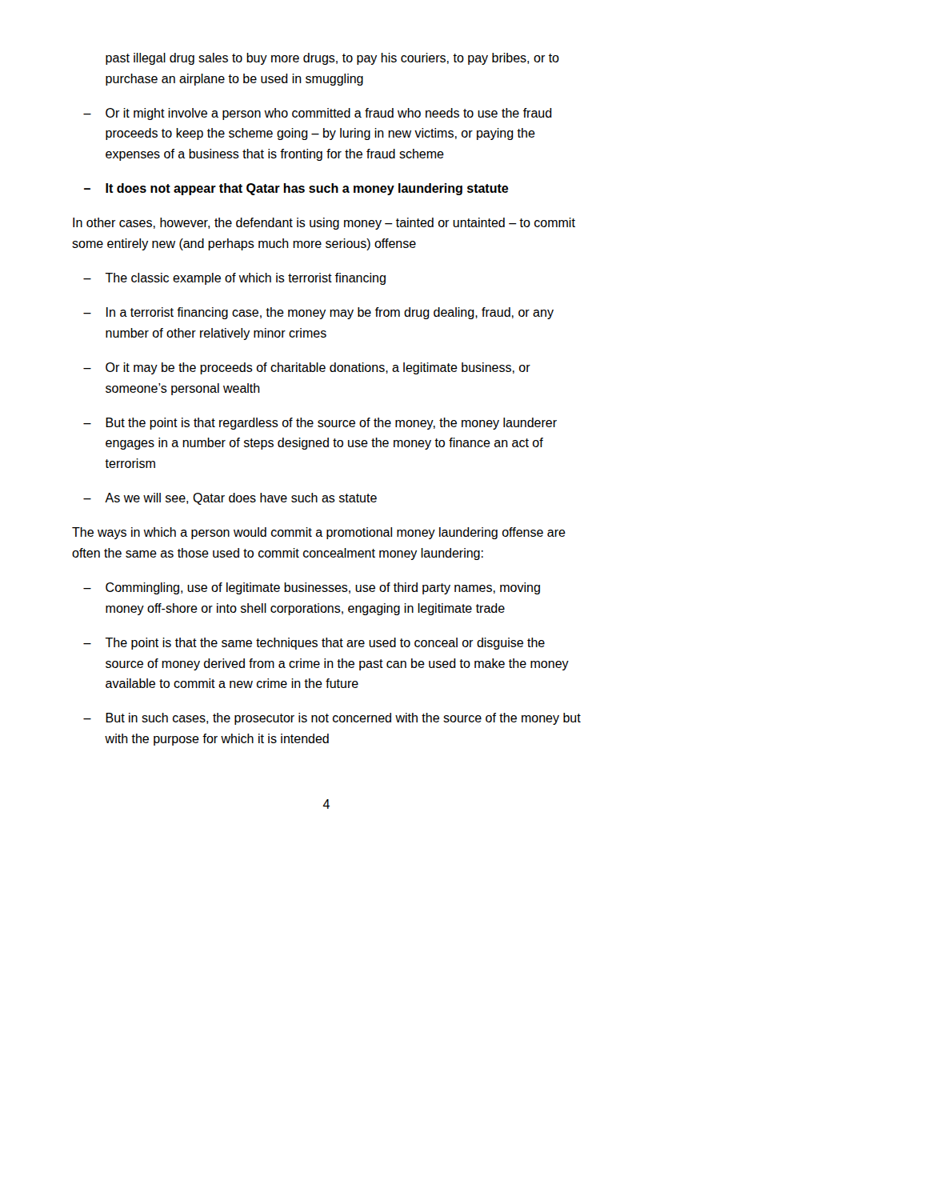past illegal drug sales to buy more drugs, to pay his couriers, to pay bribes, or to purchase an airplane to be used in smuggling
Or it might involve a person who committed a fraud who needs to use the fraud proceeds to keep the scheme going – by luring in new victims, or paying the expenses of a business that is fronting for the fraud scheme
It does not appear that Qatar has such a money laundering statute
In other cases, however, the defendant is using money – tainted or untainted – to commit some entirely new (and perhaps much more serious) offense
The classic example of which is terrorist financing
In a terrorist financing case, the money may be from drug dealing, fraud, or any number of other relatively minor crimes
Or it may be the proceeds of charitable donations, a legitimate business, or someone’s personal wealth
But the point is that regardless of the source of the money, the money launderer engages in a number of steps designed to use the money to finance an act of terrorism
As we will see, Qatar does have such as statute
The ways in which a person would commit a promotional money laundering offense are often the same as those used to commit concealment money laundering:
Commingling, use of legitimate businesses, use of third party names, moving money off-shore or into shell corporations, engaging in legitimate trade
The point is that the same techniques that are used to conceal or disguise the source of money derived from a crime in the past can be used to make the money available to commit a new crime in the future
But in such cases, the prosecutor is not concerned with the source of the money but with the purpose for which it is intended
4